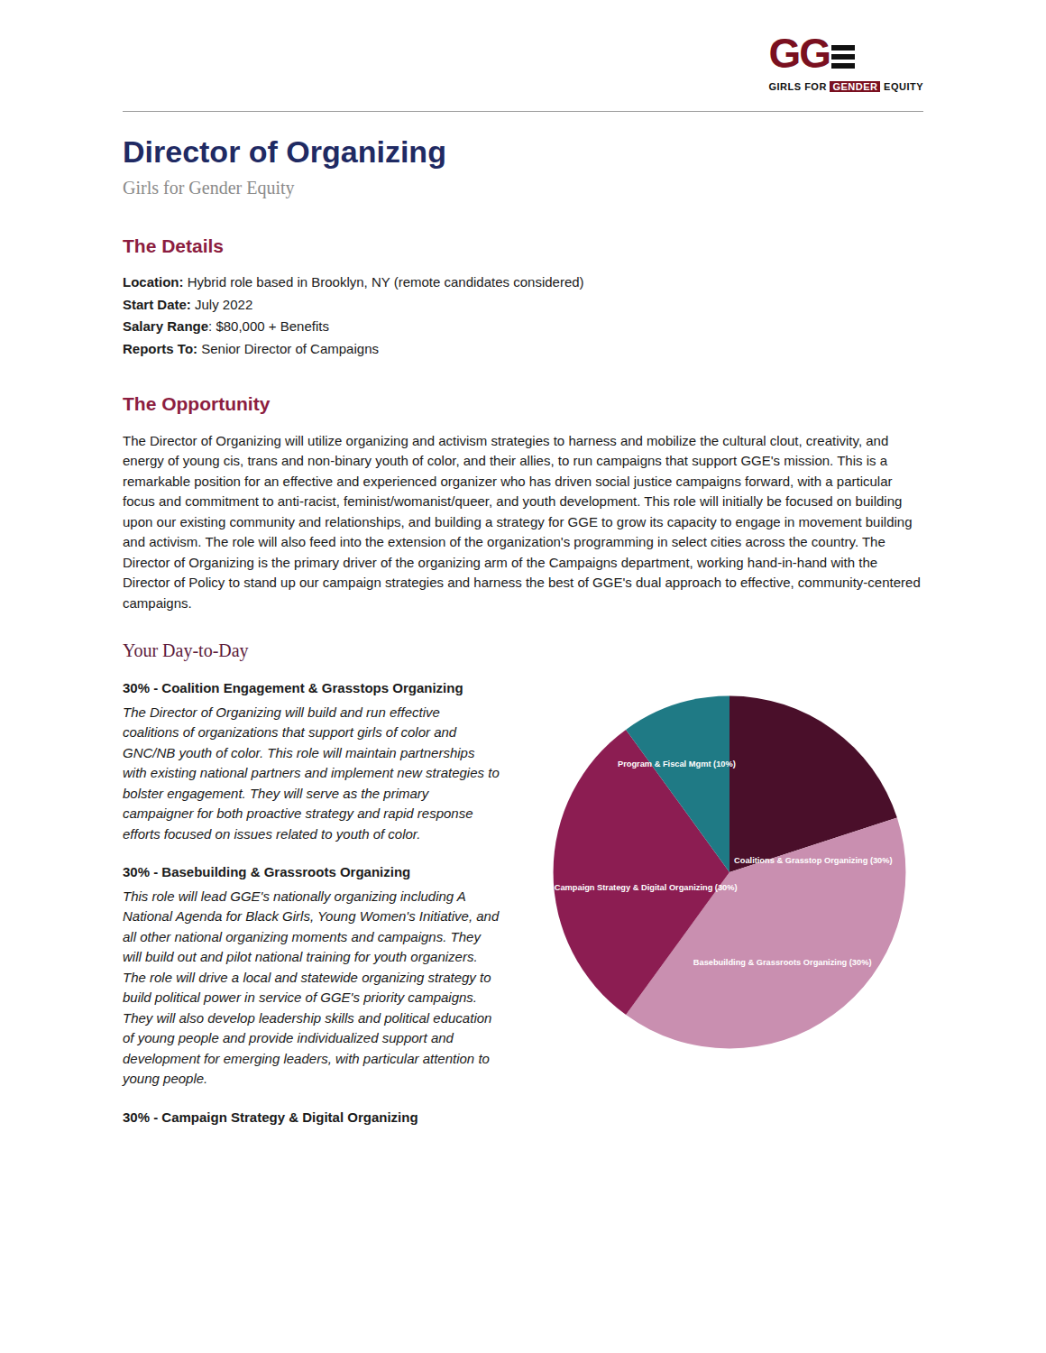GG
Girls for Gender Equity
Director of Organizing
Girls for Gender Equity
The Details
Location: Hybrid role based in Brooklyn, NY (remote candidates considered)
Start Date: July 2022
Salary Range: $80,000 + Benefits
Reports To: Senior Director of Campaigns
The Opportunity
The Director of Organizing will utilize organizing and activism strategies to harness and mobilize the cultural clout, creativity, and energy of young cis, trans and non-binary youth of color, and their allies, to run campaigns that support GGE's mission. This is a remarkable position for an effective and experienced organizer who has driven social justice campaigns forward, with a particular focus and commitment to anti-racist, feminist/womanist/queer, and youth development. This role will initially be focused on building upon our existing community and relationships, and building a strategy for GGE to grow its capacity to engage in movement building and activism. The role will also feed into the extension of the organization's programming in select cities across the country. The Director of Organizing is the primary driver of the organizing arm of the Campaigns department, working hand-in-hand with the Director of Policy to stand up our campaign strategies and harness the best of GGE's dual approach to effective, community-centered campaigns.
Your Day-to-Day
30% - Coalition Engagement & Grasstops Organizing
The Director of Organizing will build and run effective coalitions of organizations that support girls of color and GNC/NB youth of color. This role will maintain partnerships with existing national partners and implement new strategies to bolster engagement. They will serve as the primary campaigner for both proactive strategy and rapid response efforts focused on issues related to youth of color.
30% - Basebuilding & Grassroots Organizing
This role will lead GGE's nationally organizing including A National Agenda for Black Girls, Young Women's Initiative, and all other national organizing moments and campaigns. They will build out and pilot national training for youth organizers. The role will drive a local and statewide organizing strategy to build political power in service of GGE's priority campaigns. They will also develop leadership skills and political education of young people and provide individualized support and development for emerging leaders, with particular attention to young people.
30% - Campaign Strategy & Digital Organizing
Coalitions & Grasstop Organizing (30%) Basebuilding & Grassroots Organizing (30%) Campaign Strategy & Digital Organizing (30%) Program & Fiscal Mgmt (10%)